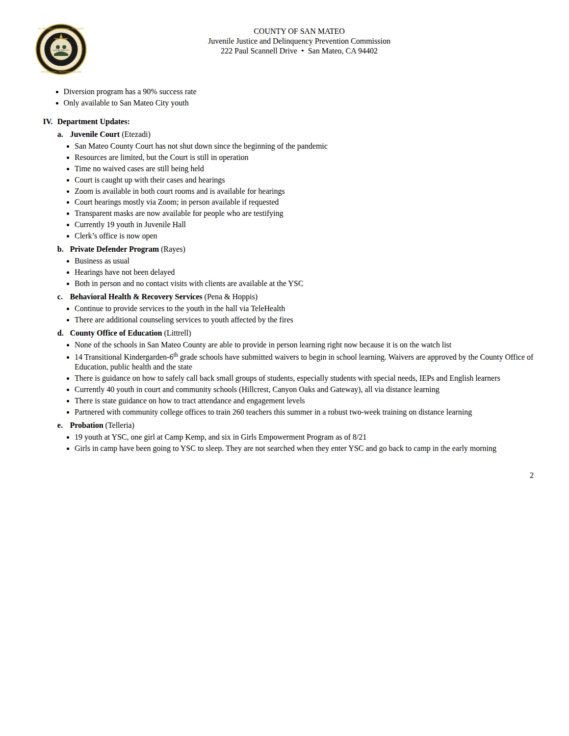TEAMWORK • LEADERSHIP • INTEGRITY EXCELLENCE • PROFESSIONALISM SAN MATEO CO.
COUNTY OF SAN MATEO
Juvenile Justice and Delinquency Prevention Commission
222 Paul Scannell Drive • San Mateo, CA 94402
Diversion program has a 90% success rate
Only available to San Mateo City youth
IV. Department Updates:
a. Juvenile Court (Etezadi)
San Mateo County Court has not shut down since the beginning of the pandemic
Resources are limited, but the Court is still in operation
Time no waived cases are still being held
Court is caught up with their cases and hearings
Zoom is available in both court rooms and is available for hearings
Court hearings mostly via Zoom; in person available if requested
Transparent masks are now available for people who are testifying
Currently 19 youth in Juvenile Hall
Clerk’s office is now open
b. Private Defender Program (Rayes)
Business as usual
Hearings have not been delayed
Both in person and no contact visits with clients are available at the YSC
c. Behavioral Health & Recovery Services (Pena & Hoppis)
Continue to provide services to the youth in the hall via TeleHealth
There are additional counseling services to youth affected by the fires
d. County Office of Education (Littrell)
None of the schools in San Mateo County are able to provide in person learning right now because it is on the watch list
14 Transitional Kindergarden-6th grade schools have submitted waivers to begin in school learning. Waivers are approved by the County Office of Education, public health and the state
There is guidance on how to safely call back small groups of students, especially students with special needs, IEPs and English learners
Currently 40 youth in court and community schools (Hillcrest, Canyon Oaks and Gateway), all via distance learning
There is state guidance on how to tract attendance and engagement levels
Partnered with community college offices to train 260 teachers this summer in a robust two-week training on distance learning
e. Probation (Telleria)
19 youth at YSC, one girl at Camp Kemp, and six in Girls Empowerment Program as of 8/21
Girls in camp have been going to YSC to sleep. They are not searched when they enter YSC and go back to camp in the early morning
2